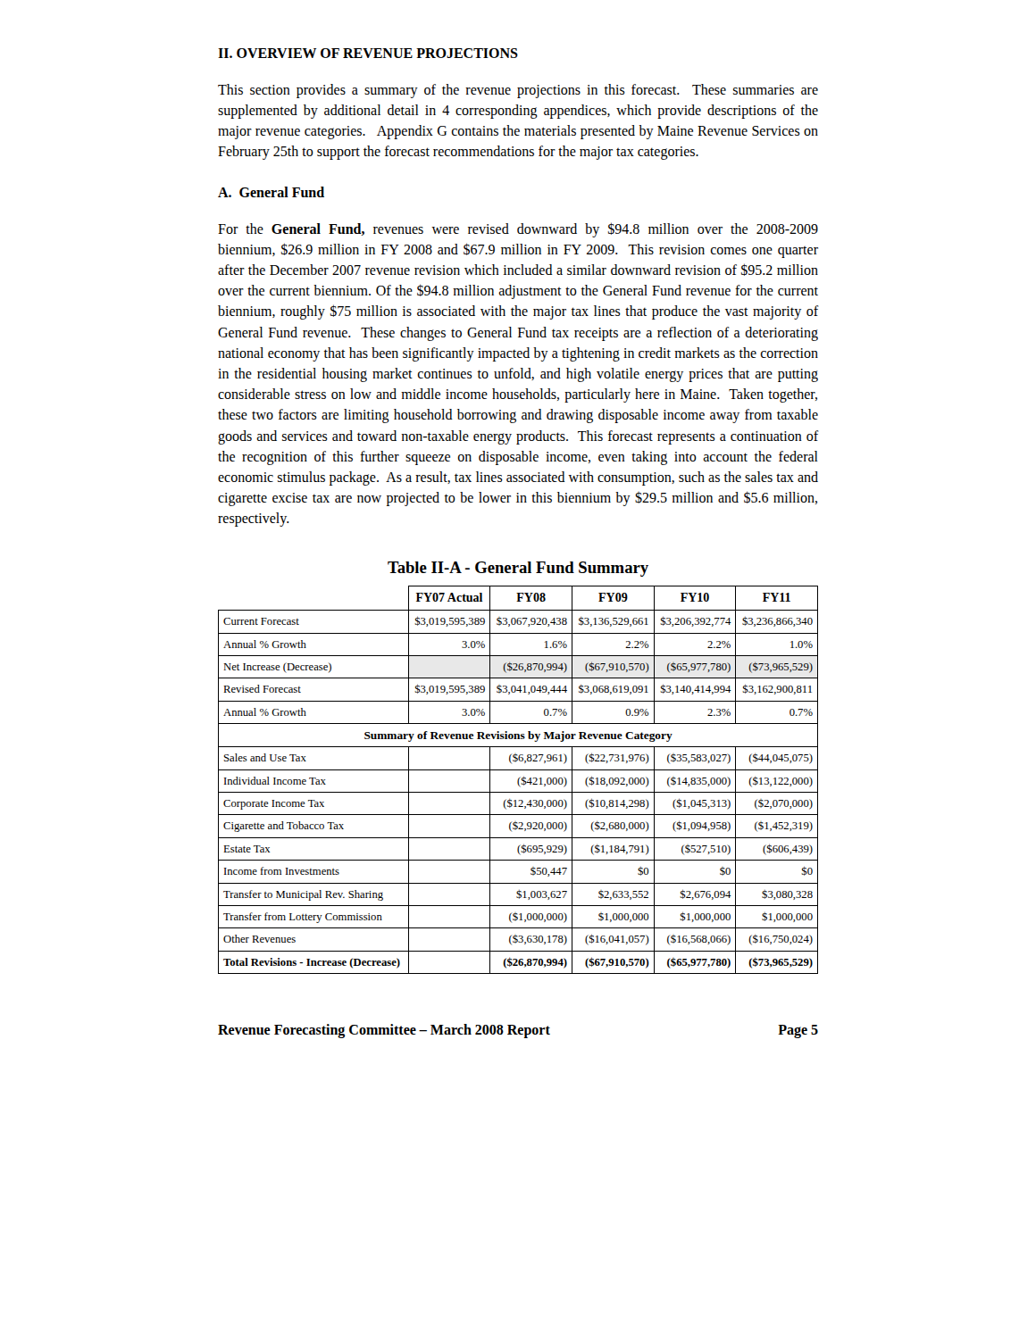II. OVERVIEW OF REVENUE PROJECTIONS
This section provides a summary of the revenue projections in this forecast. These summaries are supplemented by additional detail in 4 corresponding appendices, which provide descriptions of the major revenue categories. Appendix G contains the materials presented by Maine Revenue Services on February 25th to support the forecast recommendations for the major tax categories.
A. General Fund
For the General Fund, revenues were revised downward by $94.8 million over the 2008-2009 biennium, $26.9 million in FY 2008 and $67.9 million in FY 2009. This revision comes one quarter after the December 2007 revenue revision which included a similar downward revision of $95.2 million over the current biennium. Of the $94.8 million adjustment to the General Fund revenue for the current biennium, roughly $75 million is associated with the major tax lines that produce the vast majority of General Fund revenue. These changes to General Fund tax receipts are a reflection of a deteriorating national economy that has been significantly impacted by a tightening in credit markets as the correction in the residential housing market continues to unfold, and high volatile energy prices that are putting considerable stress on low and middle income households, particularly here in Maine. Taken together, these two factors are limiting household borrowing and drawing disposable income away from taxable goods and services and toward non-taxable energy products. This forecast represents a continuation of the recognition of this further squeeze on disposable income, even taking into account the federal economic stimulus package. As a result, tax lines associated with consumption, such as the sales tax and cigarette excise tax are now projected to be lower in this biennium by $29.5 million and $5.6 million, respectively.
Table II-A - General Fund Summary
| | FY07 Actual | FY08 | FY09 | FY10 | FY11 |
| --- | --- | --- | --- | --- | --- |
| Current Forecast | $3,019,595,389 | $3,067,920,438 | $3,136,529,661 | $3,206,392,774 | $3,236,866,340 |
| Annual % Growth | 3.0% | 1.6% | 2.2% | 2.2% | 1.0% |
| Net Increase (Decrease) | | ($26,870,994) | ($67,910,570) | ($65,977,780) | ($73,965,529) |
| Revised Forecast | $3,019,595,389 | $3,041,049,444 | $3,068,619,091 | $3,140,414,994 | $3,162,900,811 |
| Annual % Growth | 3.0% | 0.7% | 0.9% | 2.3% | 0.7% |
| Summary of Revenue Revisions by Major Revenue Category |
| Sales and Use Tax | | ($6,827,961) | ($22,731,976) | ($35,583,027) | ($44,045,075) |
| Individual Income Tax | | ($421,000) | ($18,092,000) | ($14,835,000) | ($13,122,000) |
| Corporate Income Tax | | ($12,430,000) | ($10,814,298) | ($1,045,313) | ($2,070,000) |
| Cigarette and Tobacco Tax | | ($2,920,000) | ($2,680,000) | ($1,094,958) | ($1,452,319) |
| Estate Tax | | ($695,929) | ($1,184,791) | ($527,510) | ($606,439) |
| Income from Investments | | $50,447 | $0 | $0 | $0 |
| Transfer to Municipal Rev. Sharing | | $1,003,627 | $2,633,552 | $2,676,094 | $3,080,328 |
| Transfer from Lottery Commission | | ($1,000,000) | $1,000,000 | $1,000,000 | $1,000,000 |
| Other Revenues | | ($3,630,178) | ($16,041,057) | ($16,568,066) | ($16,750,024) |
| Total Revisions - Increase (Decrease) | | ($26,870,994) | ($67,910,570) | ($65,977,780) | ($73,965,529) |
Revenue Forecasting Committee – March 2008 Report Page 5